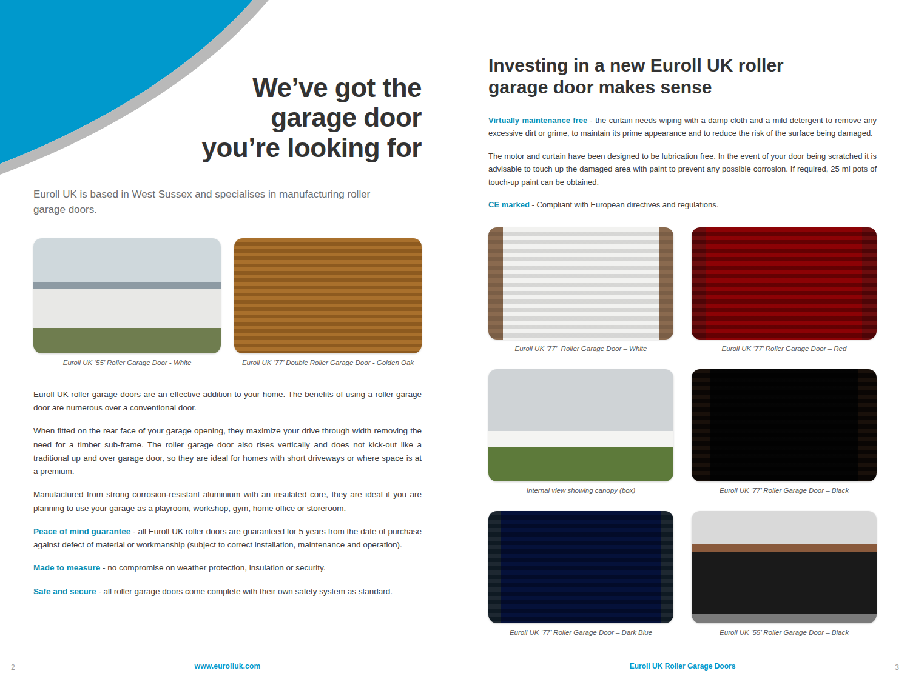We’ve got the
garage door
you’re looking for
Euroll UK is based in West Sussex and specialises in manufacturing roller garage doors.
Euroll UK ‘55’ Roller Garage Door - White
Euroll UK ‘77’ Double Roller Garage Door - Golden Oak
Euroll UK roller garage doors are an effective addition to your home. The benefits of using a roller garage door are numerous over a conventional door.
When fitted on the rear face of your garage opening, they maximize your drive through width removing the need for a timber sub-frame. The roller garage door also rises vertically and does not kick-out like a traditional up and over garage door, so they are ideal for homes with short driveways or where space is at a premium.
Manufactured from strong corrosion-resistant aluminium with an insulated core, they are ideal if you are planning to use your garage as a playroom, workshop, gym, home office or storeroom.
Peace of mind guarantee - all Euroll UK roller doors are guaranteed for 5 years from the date of purchase against defect of material or workmanship (subject to correct installation, maintenance and operation).
Made to measure - no compromise on weather protection, insulation or security.
Safe and secure - all roller garage doors come complete with their own safety system as standard.
Investing in a new Euroll UK roller
garage door makes sense
Virtually maintenance free - the curtain needs wiping with a damp cloth and a mild detergent to remove any excessive dirt or grime, to maintain its prime appearance and to reduce the risk of the surface being damaged.
The motor and curtain have been designed to be lubrication free. In the event of your door being scratched it is advisable to touch up the damaged area with paint to prevent any possible corrosion. If required, 25 ml pots of touch-up paint can be obtained.
CE marked - Compliant with European directives and regulations.
Euroll UK ‘77’ Roller Garage Door – White
Euroll UK ‘77’ Roller Garage Door – Red
Internal view showing canopy (box)
Euroll UK ‘77’ Roller Garage Door – Black
Euroll UK ‘77’ Roller Garage Door – Dark Blue
Euroll UK ‘55’ Roller Garage Door – Black
2 www.eurolluk.com
Euroll UK Roller Garage Doors 3